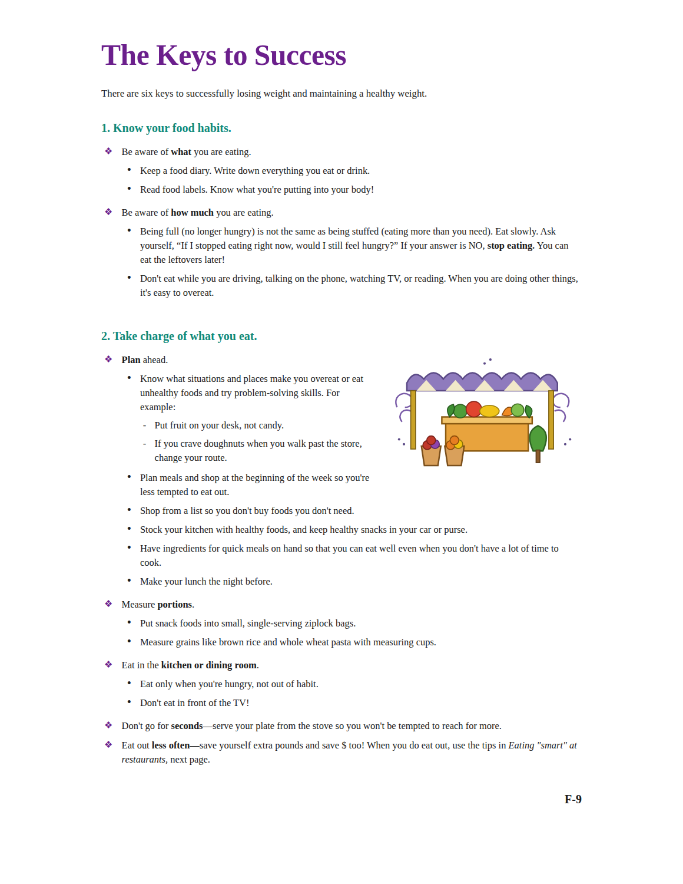The Keys to Success
There are six keys to successfully losing weight and maintaining a healthy weight.
1. Know your food habits.
Be aware of what you are eating.
Keep a food diary. Write down everything you eat or drink.
Read food labels. Know what you're putting into your body!
Be aware of how much you are eating.
Being full (no longer hungry) is not the same as being stuffed (eating more than you need). Eat slowly. Ask yourself, “If I stopped eating right now, would I still feel hungry?” If your answer is NO, stop eating. You can eat the leftovers later!
Don't eat while you are driving, talking on the phone, watching TV, or reading. When you are doing other things, it's easy to overeat.
2. Take charge of what you eat.
Plan ahead.
Know what situations and places make you overeat or eat unhealthy foods and try problem-solving skills. For example:
Put fruit on your desk, not candy.
If you crave doughnuts when you walk past the store, change your route.
Plan meals and shop at the beginning of the week so you're less tempted to eat out.
Shop from a list so you don't buy foods you don't need.
Stock your kitchen with healthy foods, and keep healthy snacks in your car or purse.
Have ingredients for quick meals on hand so that you can eat well even when you don't have a lot of time to cook.
Make your lunch the night before.
Measure portions.
Put snack foods into small, single-serving ziplock bags.
Measure grains like brown rice and whole wheat pasta with measuring cups.
Eat in the kitchen or dining room.
Eat only when you're hungry, not out of habit.
Don't eat in front of the TV!
Don't go for seconds—serve your plate from the stove so you won't be tempted to reach for more.
Eat out less often—save yourself extra pounds and save $ too! When you do eat out, use the tips in Eating "smart" at restaurants, next page.
F-9